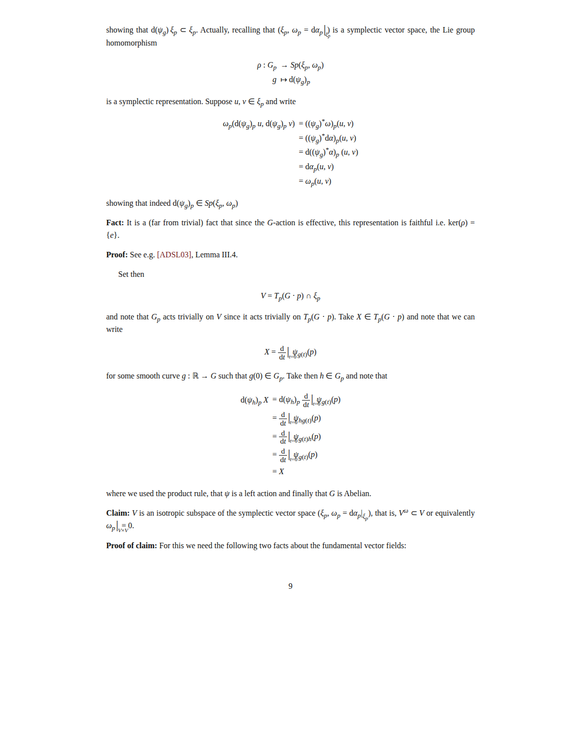showing that d(ψg) ξp ⊂ ξp. Actually, recalling that (ξp, ωp = dαp|ξp) is a symplectic vector space, the Lie group homomorphism
| ρ : G p | → Sp ( ξ p , ω p ) |
| g | ↦ d( ψ g ) p |
is a symplectic representation. Suppose u, v ∈ ξp and write
| ω p (d( ψ g ) p u , d( ψ g ) p v ) | = (( ψ g ) * ω ) p ( u , v ) |
| | = (( ψ g ) * d α ) p ( u , v ) |
| | = d(( ψ g ) * α ) p ( u , v ) |
| | = d α p ( u , v ) |
| | = ω p ( u , v ) |
showing that indeed d(ψg)p ∈ Sp(ξp, ωp)
Fact: It is a (far from trivial) fact that since the G-action is effective, this representation is faithful i.e. ker(ρ) = {e}.
Proof: See e.g. [ADSL03], Lemma III.4.
Set then
V = Tp(G · p) ∩ ξp
and note that Gp acts trivially on V since it acts trivially on Tp(G · p). Take X ∈ Tp(G · p) and note that we can write
X = ddt|t=0 ψg(t)(p)
for some smooth curve g : ℝ → G such that g(0) ∈ Gp. Take then h ∈ Gp and note that
| d( ψ h ) p X | = d( ψ h ) p d d t / t =0 ψ g ( t ) ( p ) |
| | = d d t / t =0 ψ hg ( t ) ( p ) |
| | = d d t / t =0 ψ g ( t ) h ( p ) |
| | = d d t / t =0 ψ g ( t ) ( p ) |
| | = X |
where we used the product rule, that ψ is a left action and finally that G is Abelian.
Claim: V is an isotropic subspace of the symplectic vector space (ξp, ωp = dαp|ξp), that is, Vω ⊂ V or equivalently ωp|V×V = 0.
Proof of claim: For this we need the following two facts about the fundamental vector fields:
9